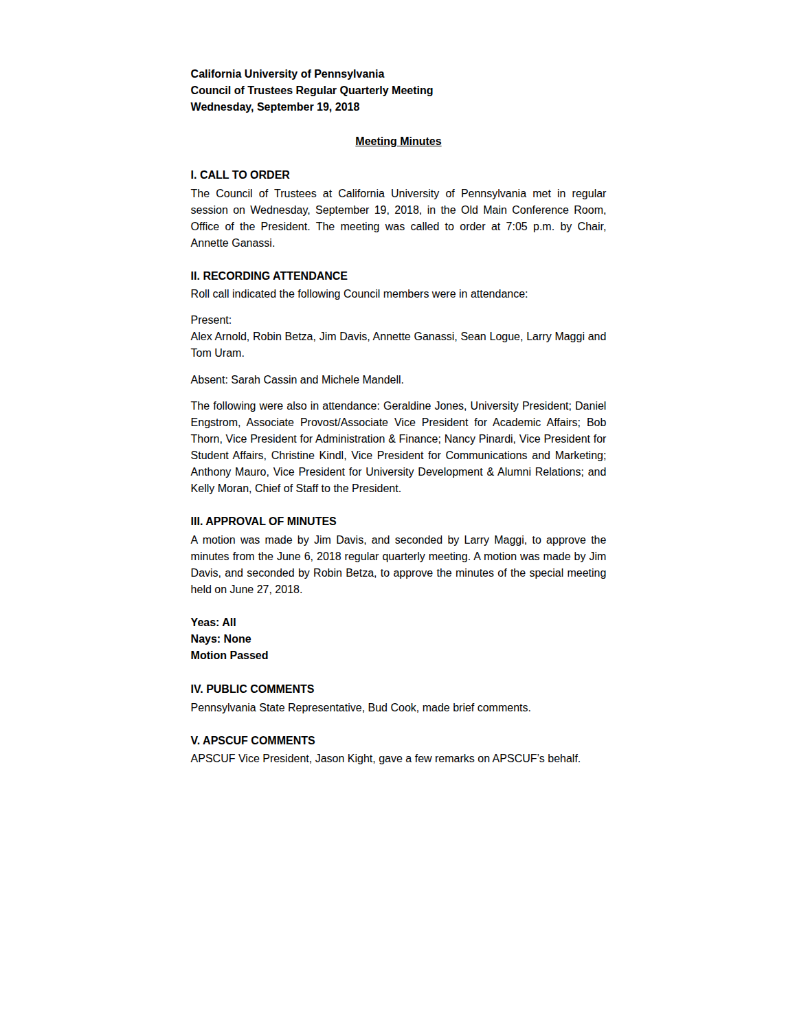California University of Pennsylvania
Council of Trustees Regular Quarterly Meeting
Wednesday, September 19, 2018
Meeting Minutes
I. CALL TO ORDER
The Council of Trustees at California University of Pennsylvania met in regular session on Wednesday, September 19, 2018, in the Old Main Conference Room, Office of the President. The meeting was called to order at 7:05 p.m. by Chair, Annette Ganassi.
II. RECORDING ATTENDANCE
Roll call indicated the following Council members were in attendance:
Present:
Alex Arnold, Robin Betza, Jim Davis, Annette Ganassi, Sean Logue, Larry Maggi and Tom Uram.
Absent: Sarah Cassin and Michele Mandell.
The following were also in attendance: Geraldine Jones, University President; Daniel Engstrom, Associate Provost/Associate Vice President for Academic Affairs; Bob Thorn, Vice President for Administration & Finance; Nancy Pinardi, Vice President for Student Affairs, Christine Kindl, Vice President for Communications and Marketing; Anthony Mauro, Vice President for University Development & Alumni Relations; and Kelly Moran, Chief of Staff to the President.
III. APPROVAL OF MINUTES
A motion was made by Jim Davis, and seconded by Larry Maggi, to approve the minutes from the June 6, 2018 regular quarterly meeting. A motion was made by Jim Davis, and seconded by Robin Betza, to approve the minutes of the special meeting held on June 27, 2018.
Yeas: All
Nays: None
Motion Passed
IV. PUBLIC COMMENTS
Pennsylvania State Representative, Bud Cook, made brief comments.
V. APSCUF COMMENTS
APSCUF Vice President, Jason Kight, gave a few remarks on APSCUF’s behalf.